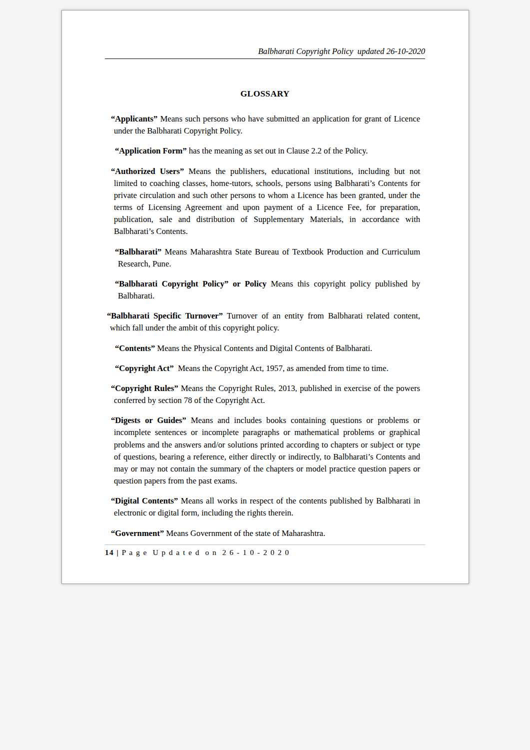Balbharati Copyright Policy updated 26-10-2020
GLOSSARY
“Applicants” Means such persons who have submitted an application for grant of Licence under the Balbharati Copyright Policy.
“Application Form” has the meaning as set out in Clause 2.2 of the Policy.
“Authorized Users” Means the publishers, educational institutions, including but not limited to coaching classes, home-tutors, schools, persons using Balbharati’s Contents for private circulation and such other persons to whom a Licence has been granted, under the terms of Licensing Agreement and upon payment of a Licence Fee, for preparation, publication, sale and distribution of Supplementary Materials, in accordance with Balbharati’s Contents.
“Balbharati” Means Maharashtra State Bureau of Textbook Production and Curriculum Research, Pune.
“Balbharati Copyright Policy” or Policy Means this copyright policy published by Balbharati.
“Balbharati Specific Turnover” Turnover of an entity from Balbharati related content, which fall under the ambit of this copyright policy.
“Contents” Means the Physical Contents and Digital Contents of Balbharati.
“Copyright Act” Means the Copyright Act, 1957, as amended from time to time.
“Copyright Rules” Means the Copyright Rules, 2013, published in exercise of the powers conferred by section 78 of the Copyright Act.
“Digests or Guides” Means and includes books containing questions or problems or incomplete sentences or incomplete paragraphs or mathematical problems or graphical problems and the answers and/or solutions printed according to chapters or subject or type of questions, bearing a reference, either directly or indirectly, to Balbharati’s Contents and may or may not contain the summary of the chapters or model practice question papers or question papers from the past exams.
“Digital Contents” Means all works in respect of the contents published by Balbharati in electronic or digital form, including the rights therein.
“Government” Means Government of the state of Maharashtra.
14 | P a g e U p d a t e d o n 2 6 - 1 0 - 2 0 2 0